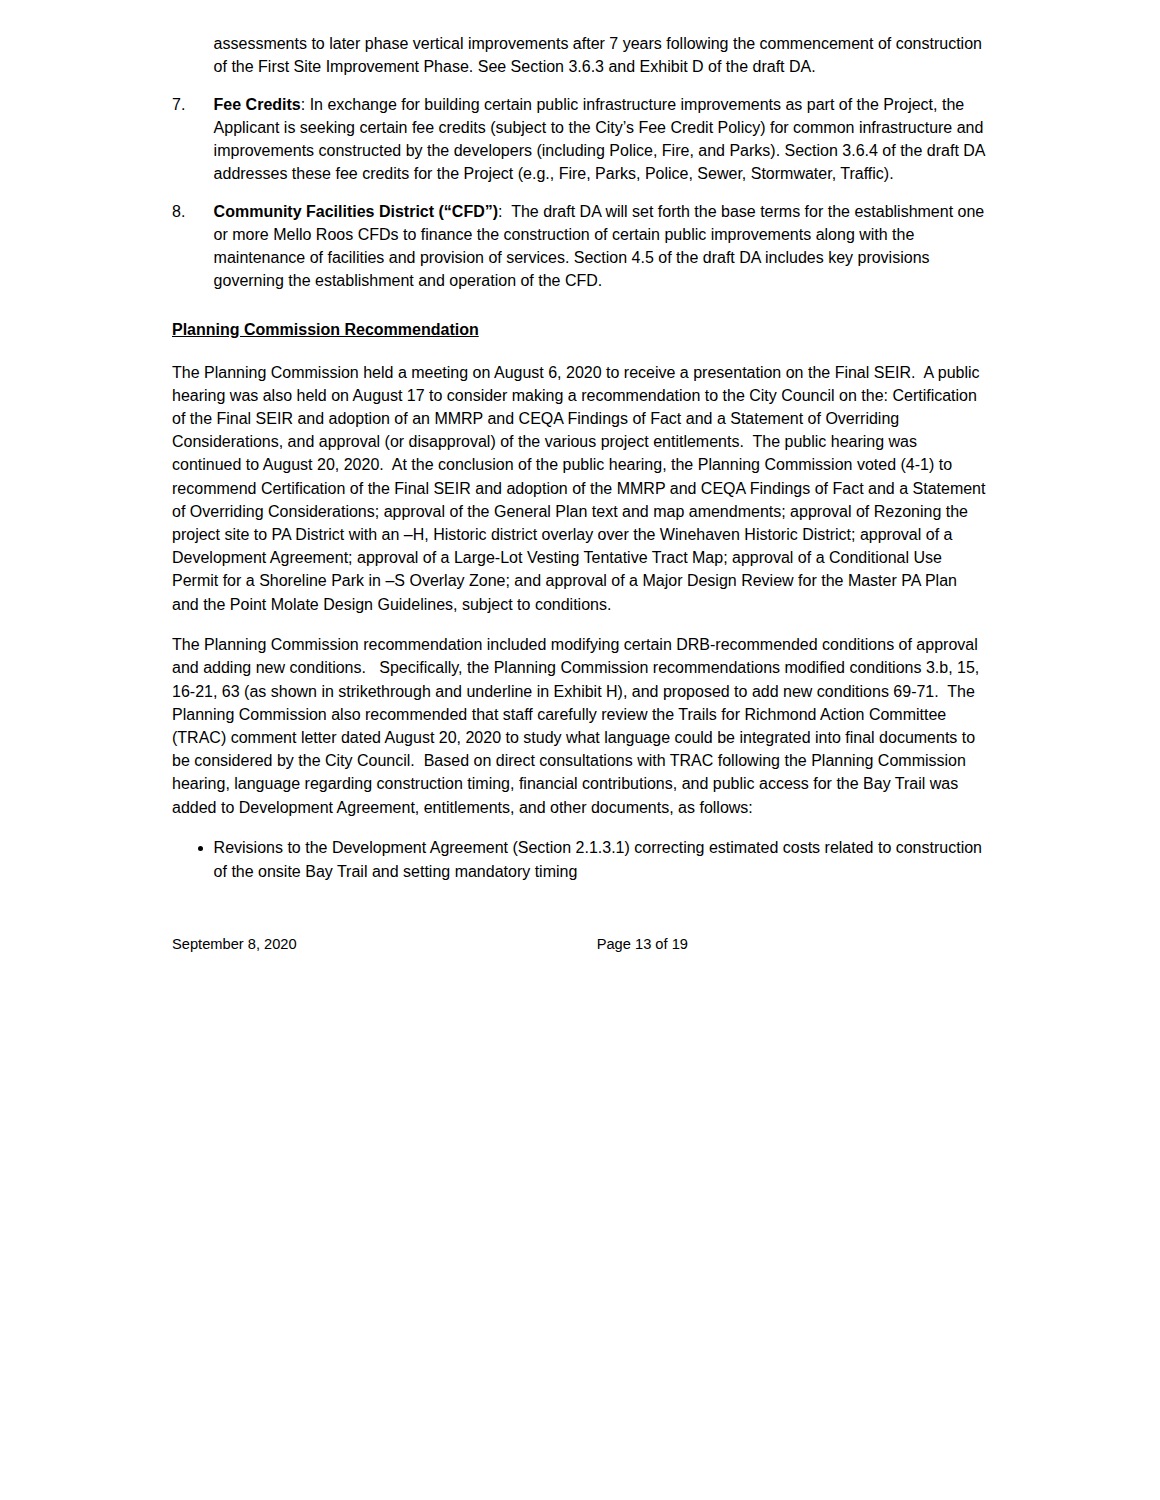assessments to later phase vertical improvements after 7 years following the commencement of construction of the First Site Improvement Phase. See Section 3.6.3 and Exhibit D of the draft DA.
7. Fee Credits: In exchange for building certain public infrastructure improvements as part of the Project, the Applicant is seeking certain fee credits (subject to the City’s Fee Credit Policy) for common infrastructure and improvements constructed by the developers (including Police, Fire, and Parks). Section 3.6.4 of the draft DA addresses these fee credits for the Project (e.g., Fire, Parks, Police, Sewer, Stormwater, Traffic).
8. Community Facilities District (“CFD”): The draft DA will set forth the base terms for the establishment one or more Mello Roos CFDs to finance the construction of certain public improvements along with the maintenance of facilities and provision of services. Section 4.5 of the draft DA includes key provisions governing the establishment and operation of the CFD.
Planning Commission Recommendation
The Planning Commission held a meeting on August 6, 2020 to receive a presentation on the Final SEIR. A public hearing was also held on August 17 to consider making a recommendation to the City Council on the: Certification of the Final SEIR and adoption of an MMRP and CEQA Findings of Fact and a Statement of Overriding Considerations, and approval (or disapproval) of the various project entitlements. The public hearing was continued to August 20, 2020. At the conclusion of the public hearing, the Planning Commission voted (4-1) to recommend Certification of the Final SEIR and adoption of the MMRP and CEQA Findings of Fact and a Statement of Overriding Considerations; approval of the General Plan text and map amendments; approval of Rezoning the project site to PA District with an –H, Historic district overlay over the Winehaven Historic District; approval of a Development Agreement; approval of a Large-Lot Vesting Tentative Tract Map; approval of a Conditional Use Permit for a Shoreline Park in –S Overlay Zone; and approval of a Major Design Review for the Master PA Plan and the Point Molate Design Guidelines, subject to conditions.
The Planning Commission recommendation included modifying certain DRB-recommended conditions of approval and adding new conditions. Specifically, the Planning Commission recommendations modified conditions 3.b, 15, 16-21, 63 (as shown in strikethrough and underline in Exhibit H), and proposed to add new conditions 69-71. The Planning Commission also recommended that staff carefully review the Trails for Richmond Action Committee (TRAC) comment letter dated August 20, 2020 to study what language could be integrated into final documents to be considered by the City Council. Based on direct consultations with TRAC following the Planning Commission hearing, language regarding construction timing, financial contributions, and public access for the Bay Trail was added to Development Agreement, entitlements, and other documents, as follows:
Revisions to the Development Agreement (Section 2.1.3.1) correcting estimated costs related to construction of the onsite Bay Trail and setting mandatory timing
September 8, 2020
Page 13 of 19